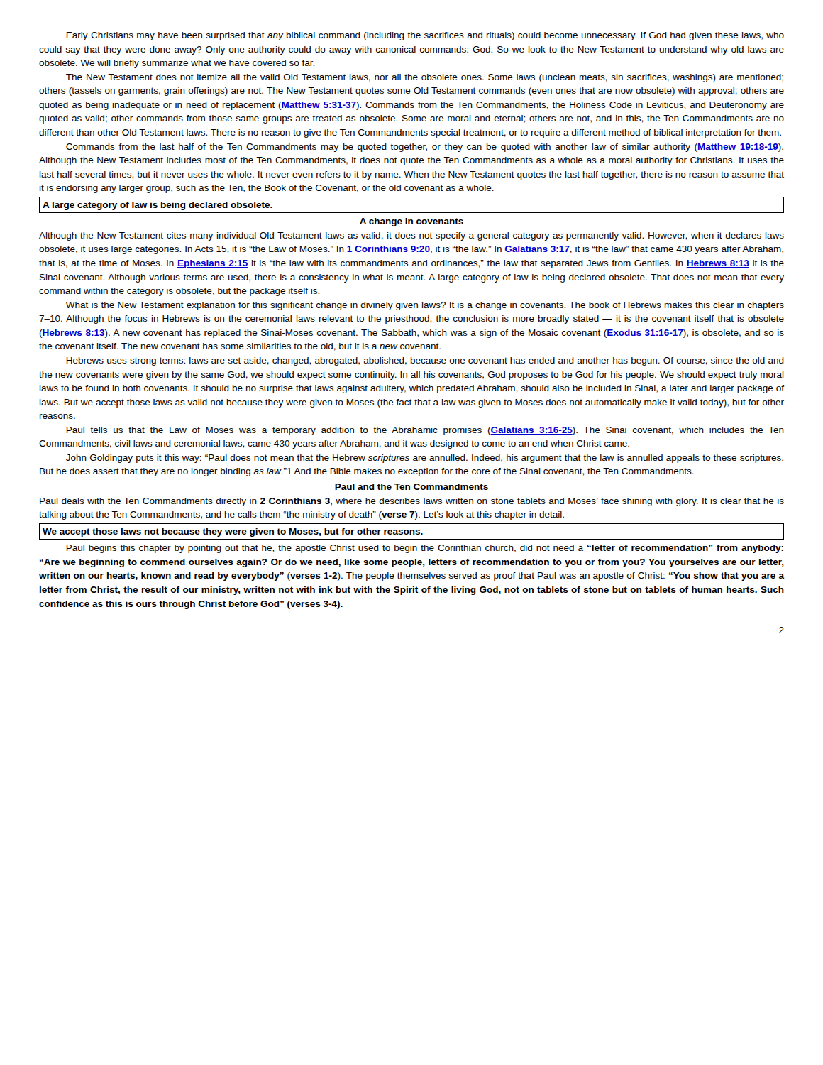Early Christians may have been surprised that any biblical command (including the sacrifices and rituals) could become unnecessary. If God had given these laws, who could say that they were done away? Only one authority could do away with canonical commands: God. So we look to the New Testament to understand why old laws are obsolete. We will briefly summarize what we have covered so far.
The New Testament does not itemize all the valid Old Testament laws, nor all the obsolete ones. Some laws (unclean meats, sin sacrifices, washings) are mentioned; others (tassels on garments, grain offerings) are not. The New Testament quotes some Old Testament commands (even ones that are now obsolete) with approval; others are quoted as being inadequate or in need of replacement (Matthew 5:31-37). Commands from the Ten Commandments, the Holiness Code in Leviticus, and Deuteronomy are quoted as valid; other commands from those same groups are treated as obsolete. Some are moral and eternal; others are not, and in this, the Ten Commandments are no different than other Old Testament laws. There is no reason to give the Ten Commandments special treatment, or to require a different method of biblical interpretation for them.
Commands from the last half of the Ten Commandments may be quoted together, or they can be quoted with another law of similar authority (Matthew 19:18-19). Although the New Testament includes most of the Ten Commandments, it does not quote the Ten Commandments as a whole as a moral authority for Christians. It uses the last half several times, but it never uses the whole. It never even refers to it by name. When the New Testament quotes the last half together, there is no reason to assume that it is endorsing any larger group, such as the Ten, the Book of the Covenant, or the old covenant as a whole.
A large category of law is being declared obsolete.
A change in covenants
Although the New Testament cites many individual Old Testament laws as valid, it does not specify a general category as permanently valid. However, when it declares laws obsolete, it uses large categories. In Acts 15, it is “the Law of Moses.” In 1 Corinthians 9:20, it is “the law.” In Galatians 3:17, it is “the law” that came 430 years after Abraham, that is, at the time of Moses. In Ephesians 2:15 it is “the law with its commandments and ordinances,” the law that separated Jews from Gentiles. In Hebrews 8:13 it is the Sinai covenant. Although various terms are used, there is a consistency in what is meant. A large category of law is being declared obsolete. That does not mean that every command within the category is obsolete, but the package itself is.
What is the New Testament explanation for this significant change in divinely given laws? It is a change in covenants. The book of Hebrews makes this clear in chapters 7–10. Although the focus in Hebrews is on the ceremonial laws relevant to the priesthood, the conclusion is more broadly stated — it is the covenant itself that is obsolete (Hebrews 8:13). A new covenant has replaced the Sinai-Moses covenant. The Sabbath, which was a sign of the Mosaic covenant (Exodus 31:16-17), is obsolete, and so is the covenant itself. The new covenant has some similarities to the old, but it is a new covenant.
Hebrews uses strong terms: laws are set aside, changed, abrogated, abolished, because one covenant has ended and another has begun. Of course, since the old and the new covenants were given by the same God, we should expect some continuity. In all his covenants, God proposes to be God for his people. We should expect truly moral laws to be found in both covenants. It should be no surprise that laws against adultery, which predated Abraham, should also be included in Sinai, a later and larger package of laws. But we accept those laws as valid not because they were given to Moses (the fact that a law was given to Moses does not automatically make it valid today), but for other reasons.
Paul tells us that the Law of Moses was a temporary addition to the Abrahamic promises (Galatians 3:16-25). The Sinai covenant, which includes the Ten Commandments, civil laws and ceremonial laws, came 430 years after Abraham, and it was designed to come to an end when Christ came.
John Goldingay puts it this way: “Paul does not mean that the Hebrew scriptures are annulled. Indeed, his argument that the law is annulled appeals to these scriptures. But he does assert that they are no longer binding as law.”1 And the Bible makes no exception for the core of the Sinai covenant, the Ten Commandments.
Paul and the Ten Commandments
Paul deals with the Ten Commandments directly in 2 Corinthians 3, where he describes laws written on stone tablets and Moses’ face shining with glory. It is clear that he is talking about the Ten Commandments, and he calls them “the ministry of death” (verse 7). Let’s look at this chapter in detail.
We accept those laws not because they were given to Moses, but for other reasons.
Paul begins this chapter by pointing out that he, the apostle Christ used to begin the Corinthian church, did not need a “letter of recommendation” from anybody: “Are we beginning to commend ourselves again? Or do we need, like some people, letters of recommendation to you or from you? You yourselves are our letter, written on our hearts, known and read by everybody” (verses 1-2). The people themselves served as proof that Paul was an apostle of Christ: “You show that you are a letter from Christ, the result of our ministry, written not with ink but with the Spirit of the living God, not on tablets of stone but on tablets of human hearts. Such confidence as this is ours through Christ before God” (verses 3-4).
2